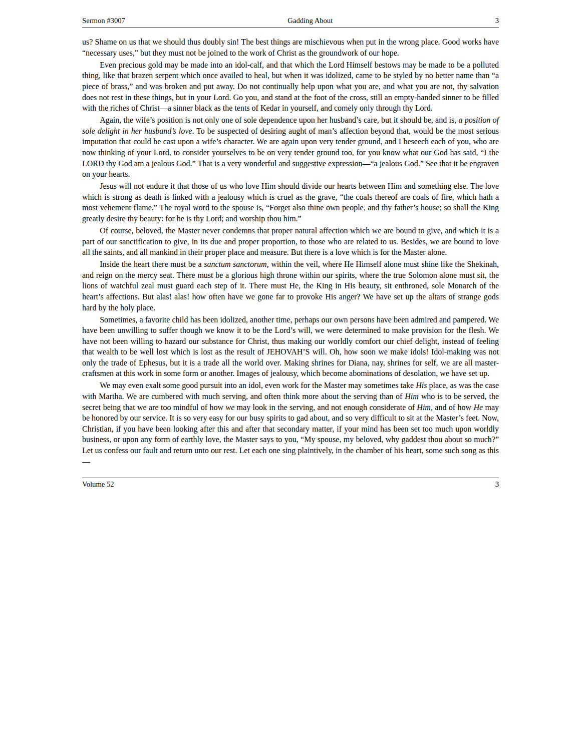Sermon #3007 Gadding About 3
us? Shame on us that we should thus doubly sin! The best things are mischievous when put in the wrong place. Good works have “necessary uses,” but they must not be joined to the work of Christ as the groundwork of our hope.
Even precious gold may be made into an idol-calf, and that which the Lord Himself bestows may be made to be a polluted thing, like that brazen serpent which once availed to heal, but when it was idolized, came to be styled by no better name than “a piece of brass,” and was broken and put away. Do not continually help upon what you are, and what you are not, thy salvation does not rest in these things, but in your Lord. Go you, and stand at the foot of the cross, still an empty-handed sinner to be filled with the riches of Christ—a sinner black as the tents of Kedar in yourself, and comely only through thy Lord.
Again, the wife’s position is not only one of sole dependence upon her husband’s care, but it should be, and is, a position of sole delight in her husband’s love. To be suspected of desiring aught of man’s affection beyond that, would be the most serious imputation that could be cast upon a wife’s character. We are again upon very tender ground, and I beseech each of you, who are now thinking of your Lord, to consider yourselves to be on very tender ground too, for you know what our God has said, “I the LORD thy God am a jealous God.” That is a very wonderful and suggestive expression—“a jealous God.” See that it be engraven on your hearts.
Jesus will not endure it that those of us who love Him should divide our hearts between Him and something else. The love which is strong as death is linked with a jealousy which is cruel as the grave, “the coals thereof are coals of fire, which hath a most vehement flame.” The royal word to the spouse is, “Forget also thine own people, and thy father’s house; so shall the King greatly desire thy beauty: for he is thy Lord; and worship thou him.”
Of course, beloved, the Master never condemns that proper natural affection which we are bound to give, and which it is a part of our sanctification to give, in its due and proper proportion, to those who are related to us. Besides, we are bound to love all the saints, and all mankind in their proper place and measure. But there is a love which is for the Master alone.
Inside the heart there must be a sanctum sanctorum, within the veil, where He Himself alone must shine like the Shekinah, and reign on the mercy seat. There must be a glorious high throne within our spirits, where the true Solomon alone must sit, the lions of watchful zeal must guard each step of it. There must He, the King in His beauty, sit enthroned, sole Monarch of the heart’s affections. But alas! alas! how often have we gone far to provoke His anger? We have set up the altars of strange gods hard by the holy place.
Sometimes, a favorite child has been idolized, another time, perhaps our own persons have been admired and pampered. We have been unwilling to suffer though we know it to be the Lord’s will, we were determined to make provision for the flesh. We have not been willing to hazard our substance for Christ, thus making our worldly comfort our chief delight, instead of feeling that wealth to be well lost which is lost as the result of JEHOVAH’S will. Oh, how soon we make idols! Idol-making was not only the trade of Ephesus, but it is a trade all the world over. Making shrines for Diana, nay, shrines for self, we are all master-craftsmen at this work in some form or another. Images of jealousy, which become abominations of desolation, we have set up.
We may even exalt some good pursuit into an idol, even work for the Master may sometimes take His place, as was the case with Martha. We are cumbered with much serving, and often think more about the serving than of Him who is to be served, the secret being that we are too mindful of how we may look in the serving, and not enough considerate of Him, and of how He may be honored by our service. It is so very easy for our busy spirits to gad about, and so very difficult to sit at the Master’s feet. Now, Christian, if you have been looking after this and after that secondary matter, if your mind has been set too much upon worldly business, or upon any form of earthly love, the Master says to you, “My spouse, my beloved, why gaddest thou about so much?” Let us confess our fault and return unto our rest. Let each one sing plaintively, in the chamber of his heart, some such song as this—
Volume 52 3